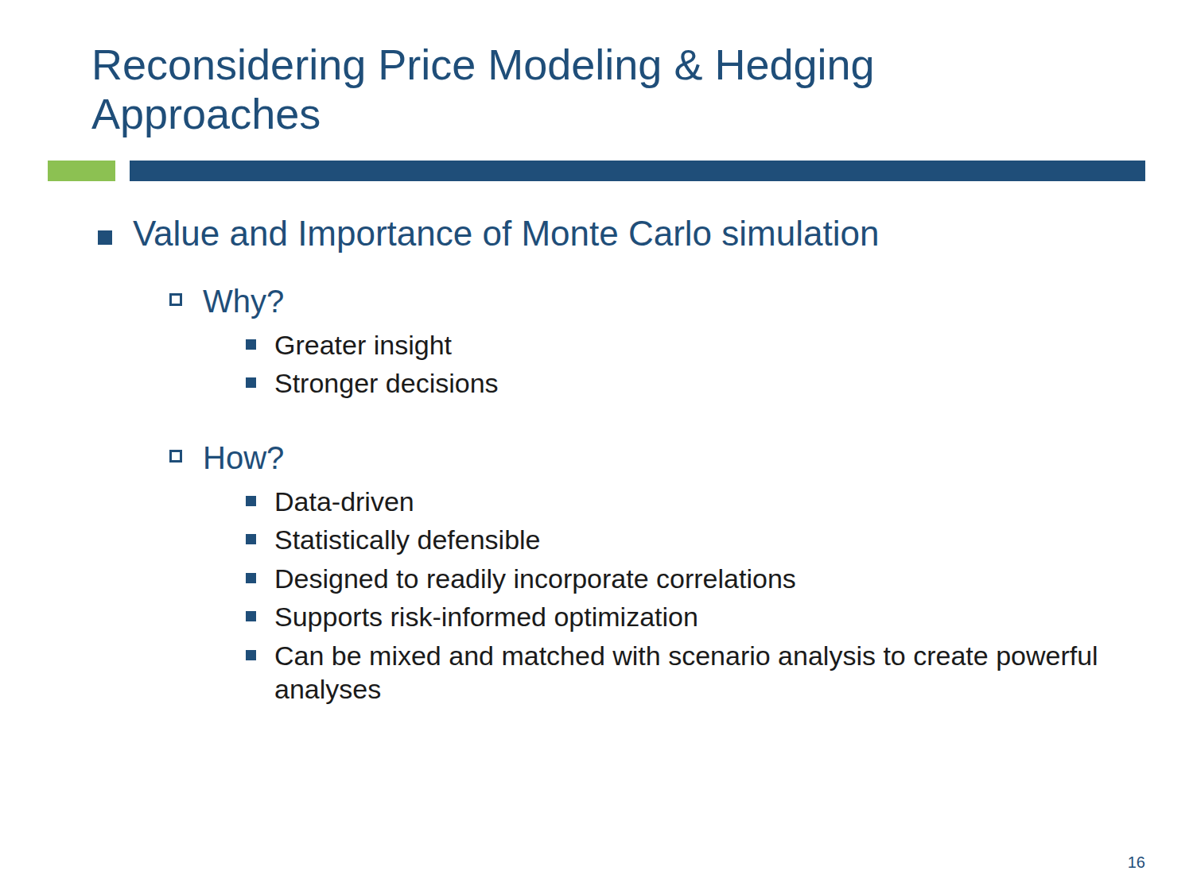Reconsidering Price Modeling & Hedging Approaches
Value and Importance of Monte Carlo simulation
Why?
Greater insight
Stronger decisions
How?
Data-driven
Statistically defensible
Designed to readily incorporate correlations
Supports risk-informed optimization
Can be mixed and matched with scenario analysis to create powerful analyses
16